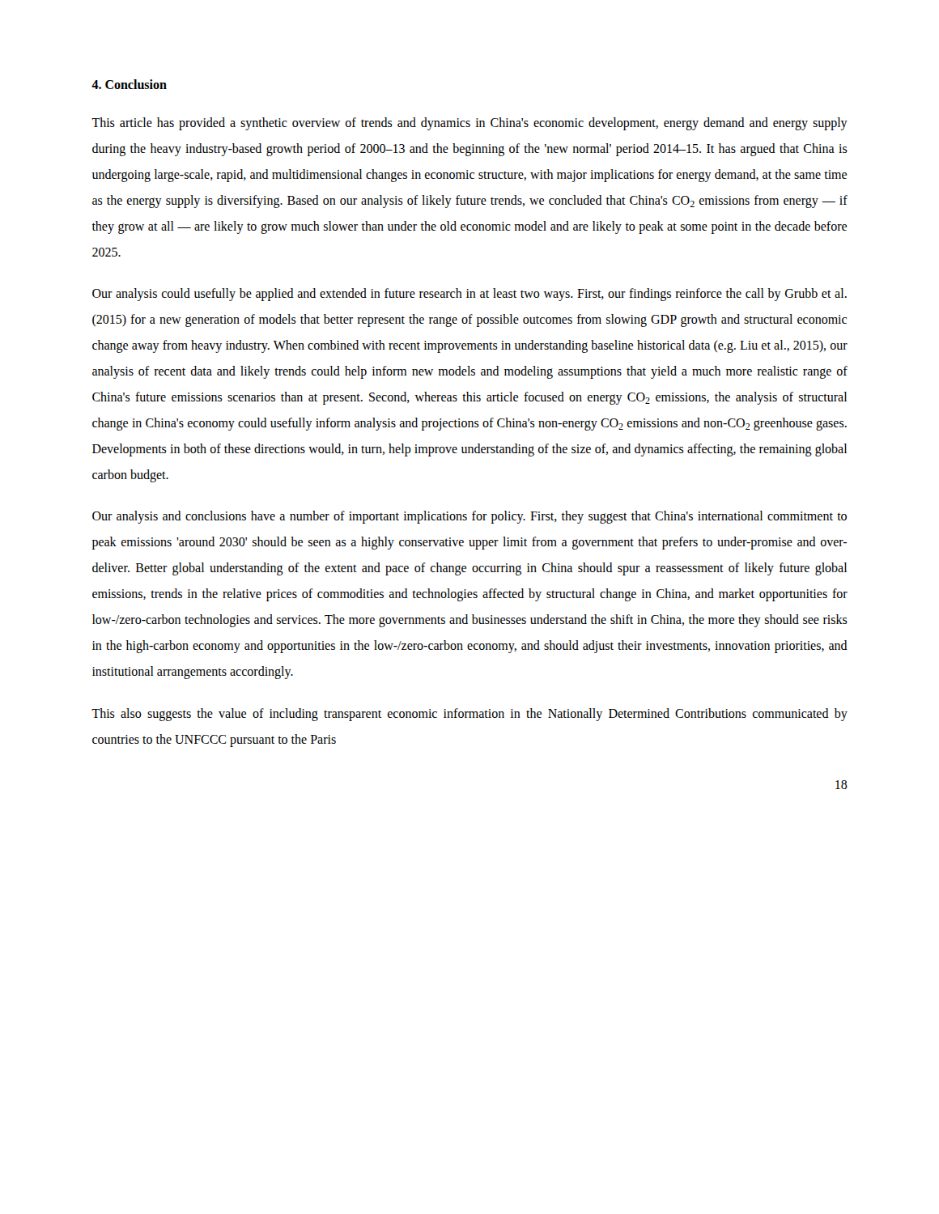4. Conclusion
This article has provided a synthetic overview of trends and dynamics in China's economic development, energy demand and energy supply during the heavy industry-based growth period of 2000–13 and the beginning of the 'new normal' period 2014–15. It has argued that China is undergoing large-scale, rapid, and multidimensional changes in economic structure, with major implications for energy demand, at the same time as the energy supply is diversifying. Based on our analysis of likely future trends, we concluded that China's CO2 emissions from energy — if they grow at all — are likely to grow much slower than under the old economic model and are likely to peak at some point in the decade before 2025.
Our analysis could usefully be applied and extended in future research in at least two ways. First, our findings reinforce the call by Grubb et al. (2015) for a new generation of models that better represent the range of possible outcomes from slowing GDP growth and structural economic change away from heavy industry. When combined with recent improvements in understanding baseline historical data (e.g. Liu et al., 2015), our analysis of recent data and likely trends could help inform new models and modeling assumptions that yield a much more realistic range of China's future emissions scenarios than at present. Second, whereas this article focused on energy CO2 emissions, the analysis of structural change in China's economy could usefully inform analysis and projections of China's non-energy CO2 emissions and non-CO2 greenhouse gases. Developments in both of these directions would, in turn, help improve understanding of the size of, and dynamics affecting, the remaining global carbon budget.
Our analysis and conclusions have a number of important implications for policy. First, they suggest that China's international commitment to peak emissions 'around 2030' should be seen as a highly conservative upper limit from a government that prefers to under-promise and over-deliver. Better global understanding of the extent and pace of change occurring in China should spur a reassessment of likely future global emissions, trends in the relative prices of commodities and technologies affected by structural change in China, and market opportunities for low-/zero-carbon technologies and services. The more governments and businesses understand the shift in China, the more they should see risks in the high-carbon economy and opportunities in the low-/zero-carbon economy, and should adjust their investments, innovation priorities, and institutional arrangements accordingly.
This also suggests the value of including transparent economic information in the Nationally Determined Contributions communicated by countries to the UNFCCC pursuant to the Paris
18